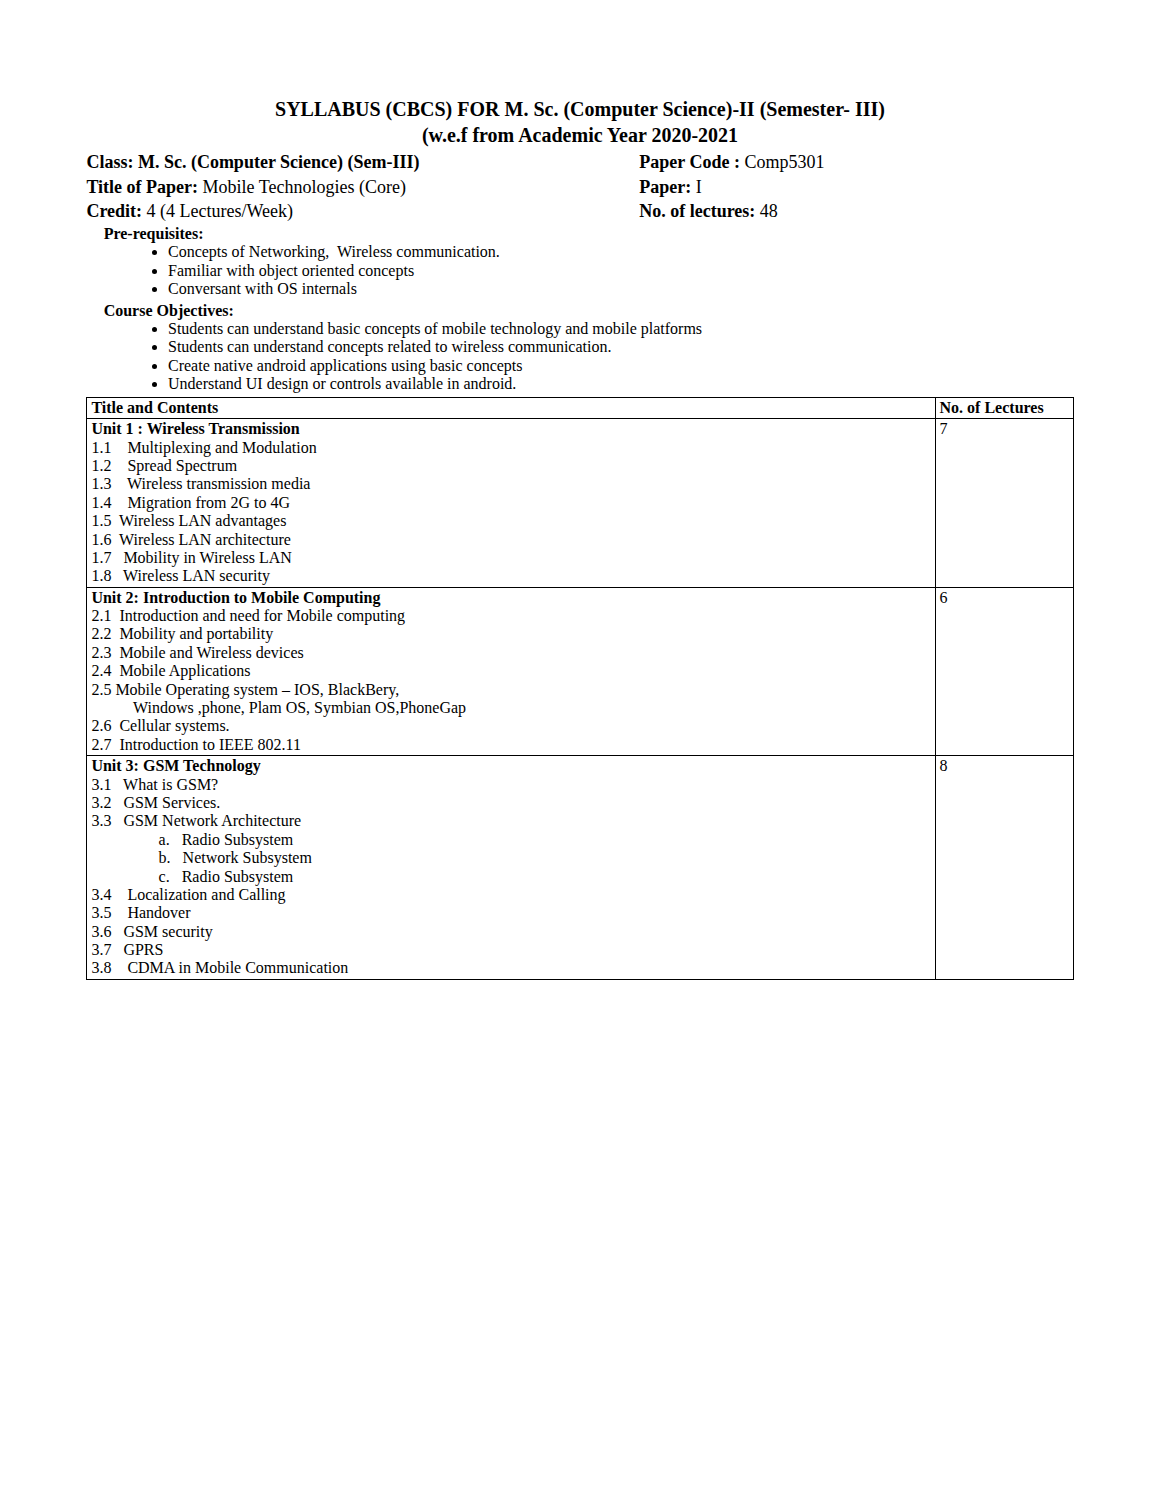SYLLABUS (CBCS) FOR M. Sc. (Computer Science)-II (Semester- III) (w.e.f from Academic Year 2020-2021
| Class: M. Sc. (Computer Science) (Sem-III) | Paper Code : Comp5301 |
| Title of Paper: Mobile Technologies (Core) | Paper: I |
| Credit: 4 (4 Lectures/Week) | No. of lectures: 48 |
Pre-requisites:
Concepts of Networking, Wireless communication.
Familiar with object oriented concepts
Conversant with OS internals
Course Objectives:
Students can understand basic concepts of mobile technology and mobile platforms
Students can understand concepts related to wireless communication.
Create native android applications using basic concepts
Understand UI design or controls available in android.
| Title and Contents | No. of Lectures |
| --- | --- |
| Unit 1 : Wireless Transmission 1.1 Multiplexing and Modulation 1.2 Spread Spectrum 1.3 Wireless transmission media 1.4 Migration from 2G to 4G 1.5 Wireless LAN advantages 1.6 Wireless LAN architecture 1.7 Mobility in Wireless LAN 1.8 Wireless LAN security | 7 |
| Unit 2: Introduction to Mobile Computing 2.1 Introduction and need for Mobile computing 2.2 Mobility and portability 2.3 Mobile and Wireless devices 2.4 Mobile Applications 2.5 Mobile Operating system – IOS, BlackBery, Windows ,phone, Plam OS, Symbian OS,PhoneGap 2.6 Cellular systems. 2.7 Introduction to IEEE 802.11 | 6 |
| Unit 3: GSM Technology 3.1 What is GSM? 3.2 GSM Services. 3.3 GSM Network Architecture a. Radio Subsystem b. Network Subsystem c. Radio Subsystem 3.4 Localization and Calling 3.5 Handover 3.6 GSM security 3.7 GPRS 3.8 CDMA in Mobile Communication | 8 |